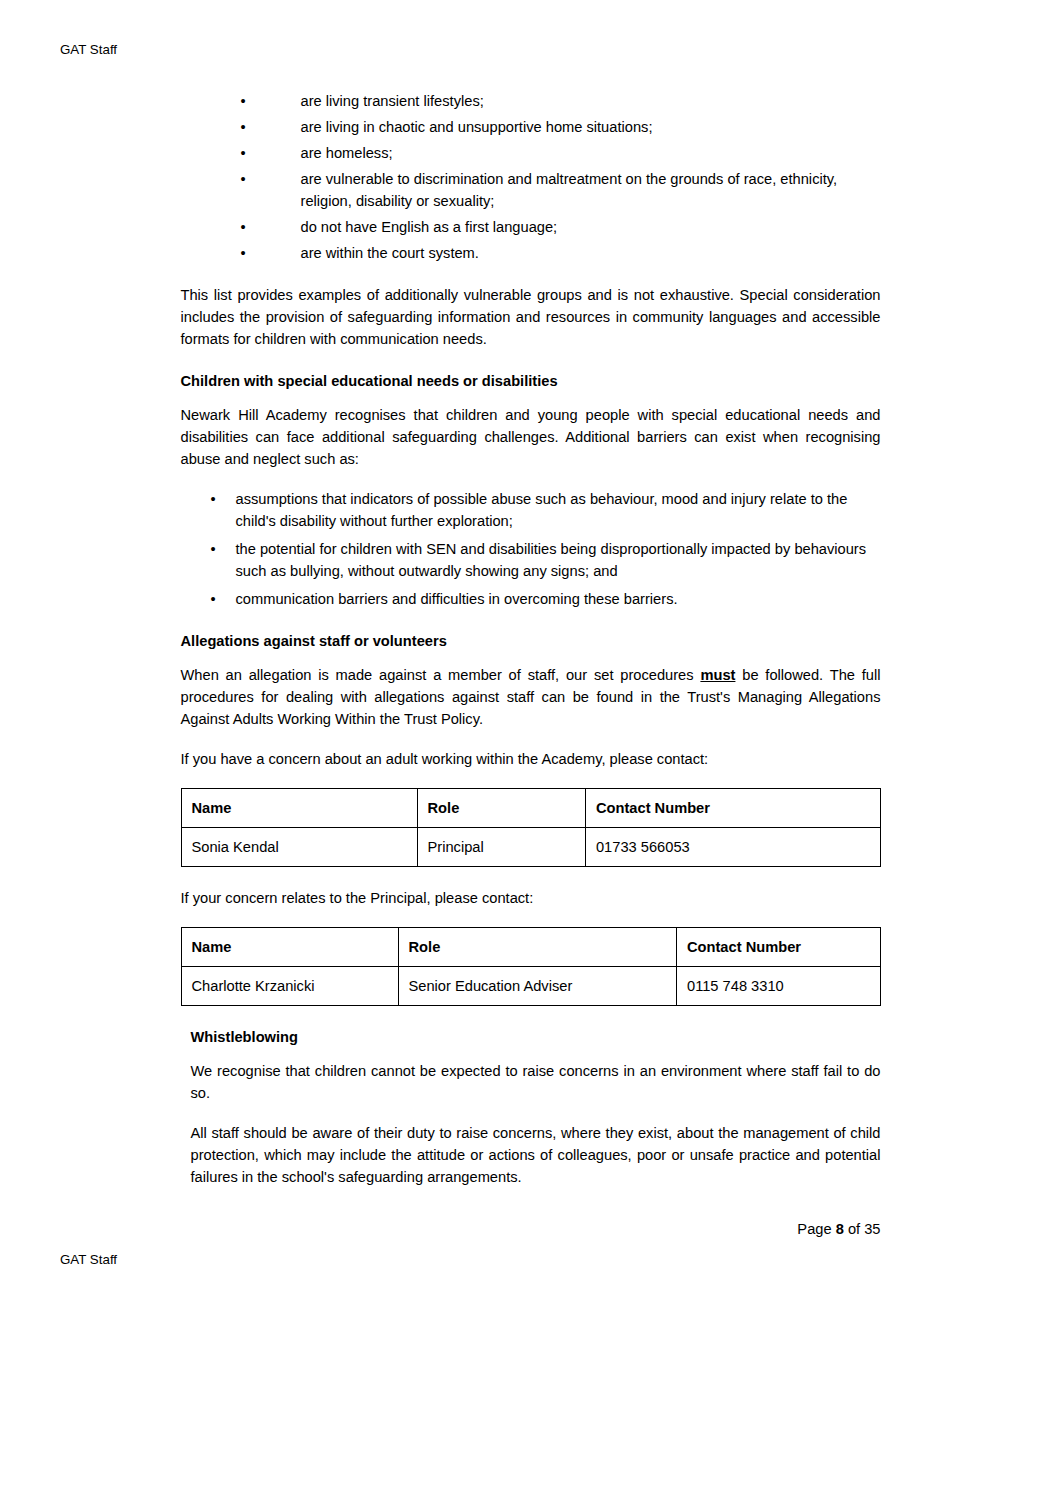GAT Staff
are living transient lifestyles;
are living in chaotic and unsupportive home situations;
are homeless;
are vulnerable to discrimination and maltreatment on the grounds of race, ethnicity, religion, disability or sexuality;
do not have English as a first language;
are within the court system.
This list provides examples of additionally vulnerable groups and is not exhaustive. Special consideration includes the provision of safeguarding information and resources in community languages and accessible formats for children with communication needs.
Children with special educational needs or disabilities
Newark Hill Academy recognises that children and young people with special educational needs and disabilities can face additional safeguarding challenges. Additional barriers can exist when recognising abuse and neglect such as:
assumptions that indicators of possible abuse such as behaviour, mood and injury relate to the child's disability without further exploration;
the potential for children with SEN and disabilities being disproportionally impacted by behaviours such as bullying, without outwardly showing any signs; and
communication barriers and difficulties in overcoming these barriers.
Allegations against staff or volunteers
When an allegation is made against a member of staff, our set procedures must be followed. The full procedures for dealing with allegations against staff can be found in the Trust's Managing Allegations Against Adults Working Within the Trust Policy.
If you have a concern about an adult working within the Academy, please contact:
| Name | Role | Contact Number |
| --- | --- | --- |
| Sonia Kendal | Principal | 01733 566053 |
If your concern relates to the Principal, please contact:
| Name | Role | Contact Number |
| --- | --- | --- |
| Charlotte Krzanicki | Senior Education Adviser | 0115 748 3310 |
Whistleblowing
We recognise that children cannot be expected to raise concerns in an environment where staff fail to do so.
All staff should be aware of their duty to raise concerns, where they exist, about the management of child protection, which may include the attitude or actions of colleagues, poor or unsafe practice and potential failures in the school's safeguarding arrangements.
Page 8 of 35
GAT Staff